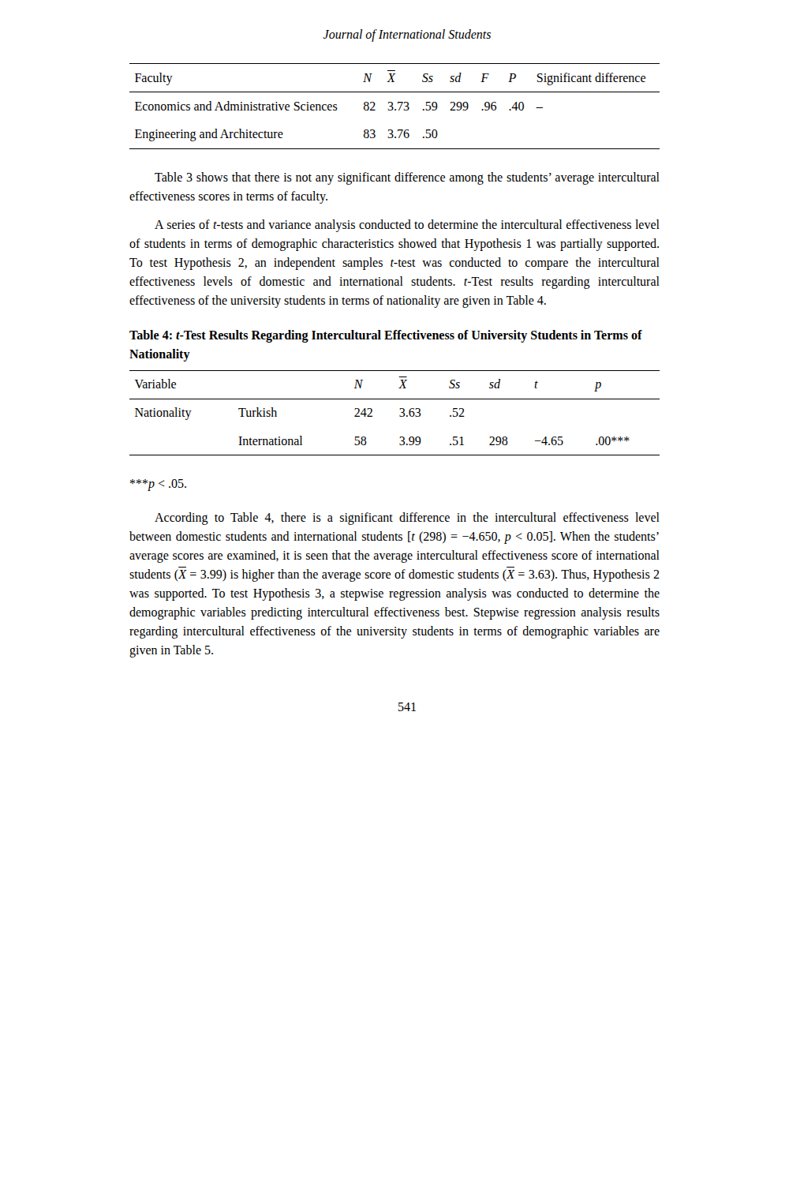Journal of International Students
| Faculty | N | X | Ss | sd | F | P | Significant difference |
| --- | --- | --- | --- | --- | --- | --- | --- |
| Economics and Administrative Sciences | 82 | 3.73 | .59 | 299 | .96 | .40 | – |
| Engineering and Architecture | 83 | 3.76 | .50 | | | | |
Table 3 shows that there is not any significant difference among the students’ average intercultural effectiveness scores in terms of faculty.
A series of t-tests and variance analysis conducted to determine the intercultural effectiveness level of students in terms of demographic characteristics showed that Hypothesis 1 was partially supported. To test Hypothesis 2, an independent samples t-test was conducted to compare the intercultural effectiveness levels of domestic and international students. t-Test results regarding intercultural effectiveness of the university students in terms of nationality are given in Table 4.
Table 4: t-Test Results Regarding Intercultural Effectiveness of University Students in Terms of Nationality
| Variable | N | X | Ss | sd | t | p |
| --- | --- | --- | --- | --- | --- | --- |
| Nationality | Turkish | 242 | 3.63 | .52 | | | |
| | International | 58 | 3.99 | .51 | 298 | −4.65 | .00*** |
***p < .05.
According to Table 4, there is a significant difference in the intercultural effectiveness level between domestic students and international students [t (298) = −4.650, p < 0.05]. When the students’ average scores are examined, it is seen that the average intercultural effectiveness score of international students (X = 3.99) is higher than the average score of domestic students (X = 3.63). Thus, Hypothesis 2 was supported. To test Hypothesis 3, a stepwise regression analysis was conducted to determine the demographic variables predicting intercultural effectiveness best. Stepwise regression analysis results regarding intercultural effectiveness of the university students in terms of demographic variables are given in Table 5.
541